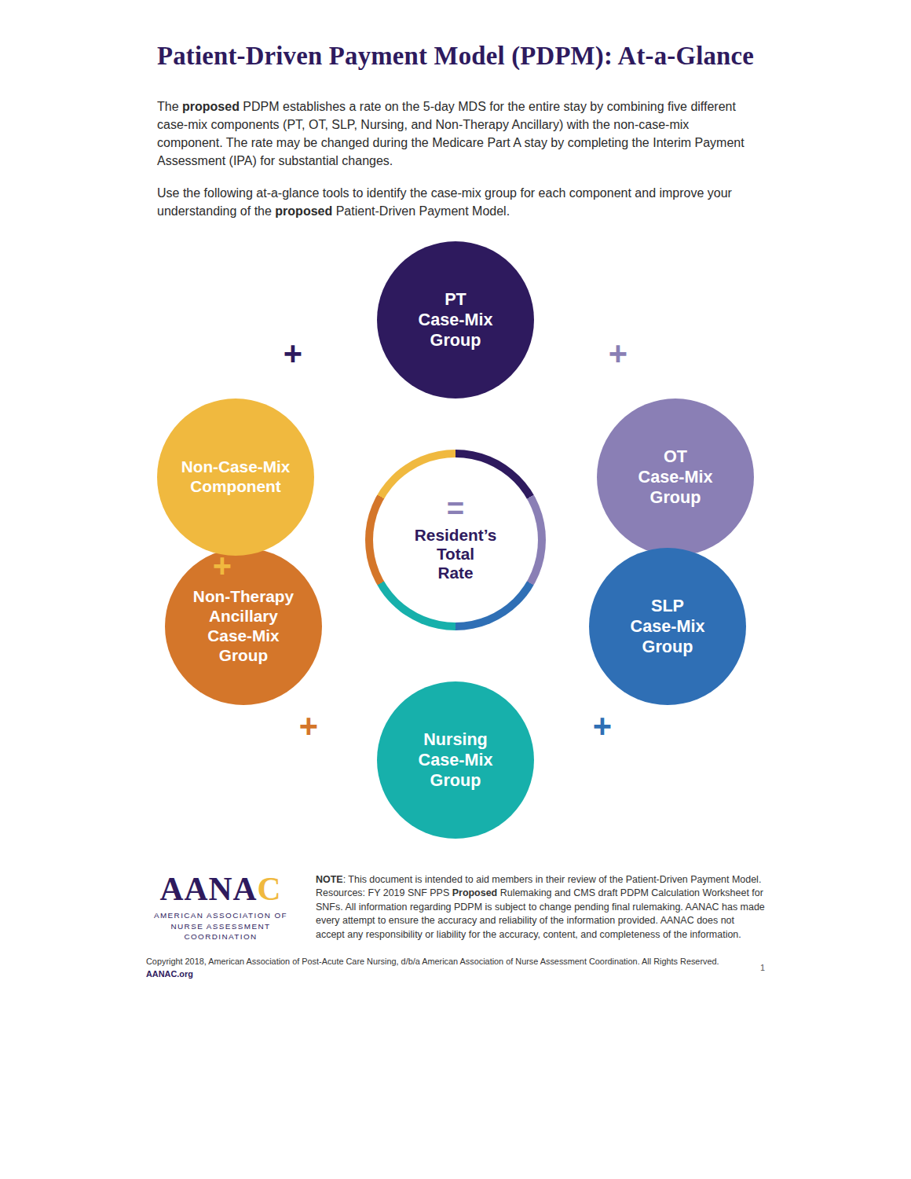Patient-Driven Payment Model (PDPM): At-a-Glance
The proposed PDPM establishes a rate on the 5-day MDS for the entire stay by combining five different case-mix components (PT, OT, SLP, Nursing, and Non-Therapy Ancillary) with the non-case-mix component. The rate may be changed during the Medicare Part A stay by completing the Interim Payment Assessment (IPA) for substantial changes.
Use the following at-a-glance tools to identify the case-mix group for each component and improve your understanding of the proposed Patient-Driven Payment Model.
PT
Case-Mix
Group
OT
Case-Mix
Group
SLP
Case-Mix
Group
Nursing
Case-Mix
Group
Non-Therapy
Ancillary
Case-Mix
Group
Non-Case-Mix
Component
+
+
+
+
+
+
=
Resident’s
Total
Rate
AANAC
AMERICAN ASSOCIATION OF
NURSE ASSESSMENT COORDINATION
NOTE: This document is intended to aid members in their review of the Patient-Driven Payment Model. Resources: FY 2019 SNF PPS Proposed Rulemaking and CMS draft PDPM Calculation Worksheet for SNFs. All information regarding PDPM is subject to change pending final rulemaking. AANAC has made every attempt to ensure the accuracy and reliability of the information provided. AANAC does not accept any responsibility or liability for the accuracy, content, and completeness of the information.
Copyright 2018, American Association of Post-Acute Care Nursing, d/b/a American Association of Nurse Assessment Coordination. All Rights Reserved. AANAC.org
1